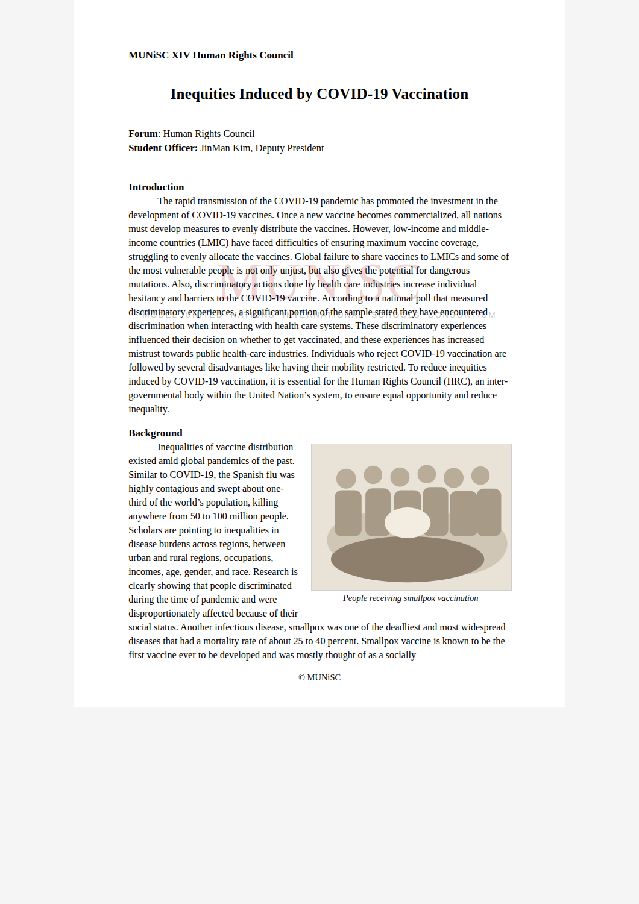MUNiSC
MODEL UNITED NATIONS INTERNATIONAL SCHOOLS CONSORTIUM
MUNiSC XIV Human Rights Council
Inequities Induced by COVID-19 Vaccination
Forum: Human Rights Council
Student Officer: JinMan Kim, Deputy President
Introduction
The rapid transmission of the COVID-19 pandemic has promoted the investment in the development of COVID-19 vaccines. Once a new vaccine becomes commercialized, all nations must develop measures to evenly distribute the vaccines. However, low-income and middle-income countries (LMIC) have faced difficulties of ensuring maximum vaccine coverage, struggling to evenly allocate the vaccines. Global failure to share vaccines to LMICs and some of the most vulnerable people is not only unjust, but also gives the potential for dangerous mutations. Also, discriminatory actions done by health care industries increase individual hesitancy and barriers to the COVID-19 vaccine. According to a national poll that measured discriminatory experiences, a significant portion of the sample stated they have encountered discrimination when interacting with health care systems. These discriminatory experiences influenced their decision on whether to get vaccinated, and these experiences has increased mistrust towards public health-care industries. Individuals who reject COVID-19 vaccination are followed by several disadvantages like having their mobility restricted. To reduce inequities induced by COVID-19 vaccination, it is essential for the Human Rights Council (HRC), an inter-governmental body within the United Nation’s system, to ensure equal opportunity and reduce inequality.
Background
People receiving smallpox vaccination
Inequalities of vaccine distribution existed amid global pandemics of the past. Similar to COVID-19, the Spanish flu was highly contagious and swept about one-third of the world’s population, killing anywhere from 50 to 100 million people. Scholars are pointing to inequalities in disease burdens across regions, between urban and rural regions, occupations, incomes, age, gender, and race. Research is clearly showing that people discriminated during the time of pandemic and were disproportionately affected because of their social status. Another infectious disease, smallpox was one of the deadliest and most widespread diseases that had a mortality rate of about 25 to 40 percent. Smallpox vaccine is known to be the first vaccine ever to be developed and was mostly thought of as a socially
© MUNiSC